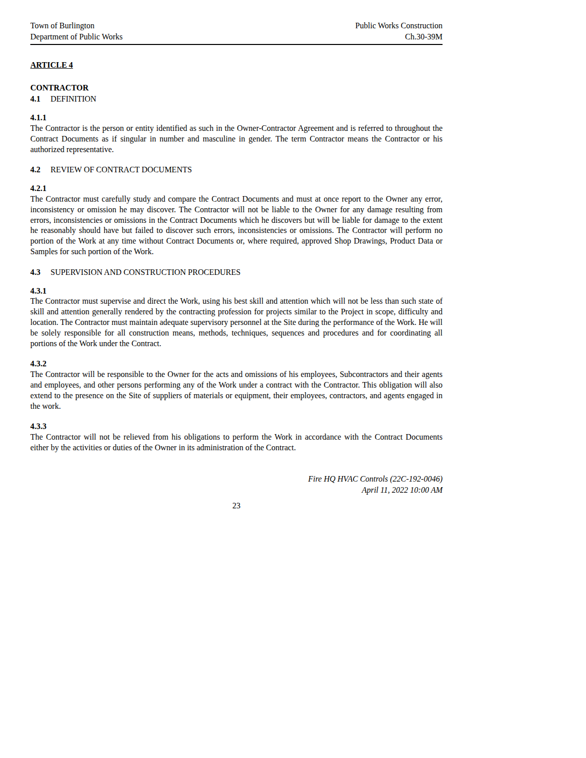Town of Burlington
Department of Public Works
Public Works Construction
Ch.30-39M
ARTICLE 4
CONTRACTOR
4.1 DEFINITION
4.1.1
The Contractor is the person or entity identified as such in the Owner-Contractor Agreement and is referred to throughout the Contract Documents as if singular in number and masculine in gender. The term Contractor means the Contractor or his authorized representative.
4.2 REVIEW OF CONTRACT DOCUMENTS
4.2.1
The Contractor must carefully study and compare the Contract Documents and must at once report to the Owner any error, inconsistency or omission he may discover. The Contractor will not be liable to the Owner for any damage resulting from errors, inconsistencies or omissions in the Contract Documents which he discovers but will be liable for damage to the extent he reasonably should have but failed to discover such errors, inconsistencies or omissions. The Contractor will perform no portion of the Work at any time without Contract Documents or, where required, approved Shop Drawings, Product Data or Samples for such portion of the Work.
4.3 SUPERVISION AND CONSTRUCTION PROCEDURES
4.3.1
The Contractor must supervise and direct the Work, using his best skill and attention which will not be less than such state of skill and attention generally rendered by the contracting profession for projects similar to the Project in scope, difficulty and location. The Contractor must maintain adequate supervisory personnel at the Site during the performance of the Work. He will be solely responsible for all construction means, methods, techniques, sequences and procedures and for coordinating all portions of the Work under the Contract.
4.3.2
The Contractor will be responsible to the Owner for the acts and omissions of his employees, Subcontractors and their agents and employees, and other persons performing any of the Work under a contract with the Contractor. This obligation will also extend to the presence on the Site of suppliers of materials or equipment, their employees, contractors, and agents engaged in the work.
4.3.3
The Contractor will not be relieved from his obligations to perform the Work in accordance with the Contract Documents either by the activities or duties of the Owner in its administration of the Contract.
Fire HQ HVAC Controls (22C-192-0046)
April 11, 2022 10:00 AM
23